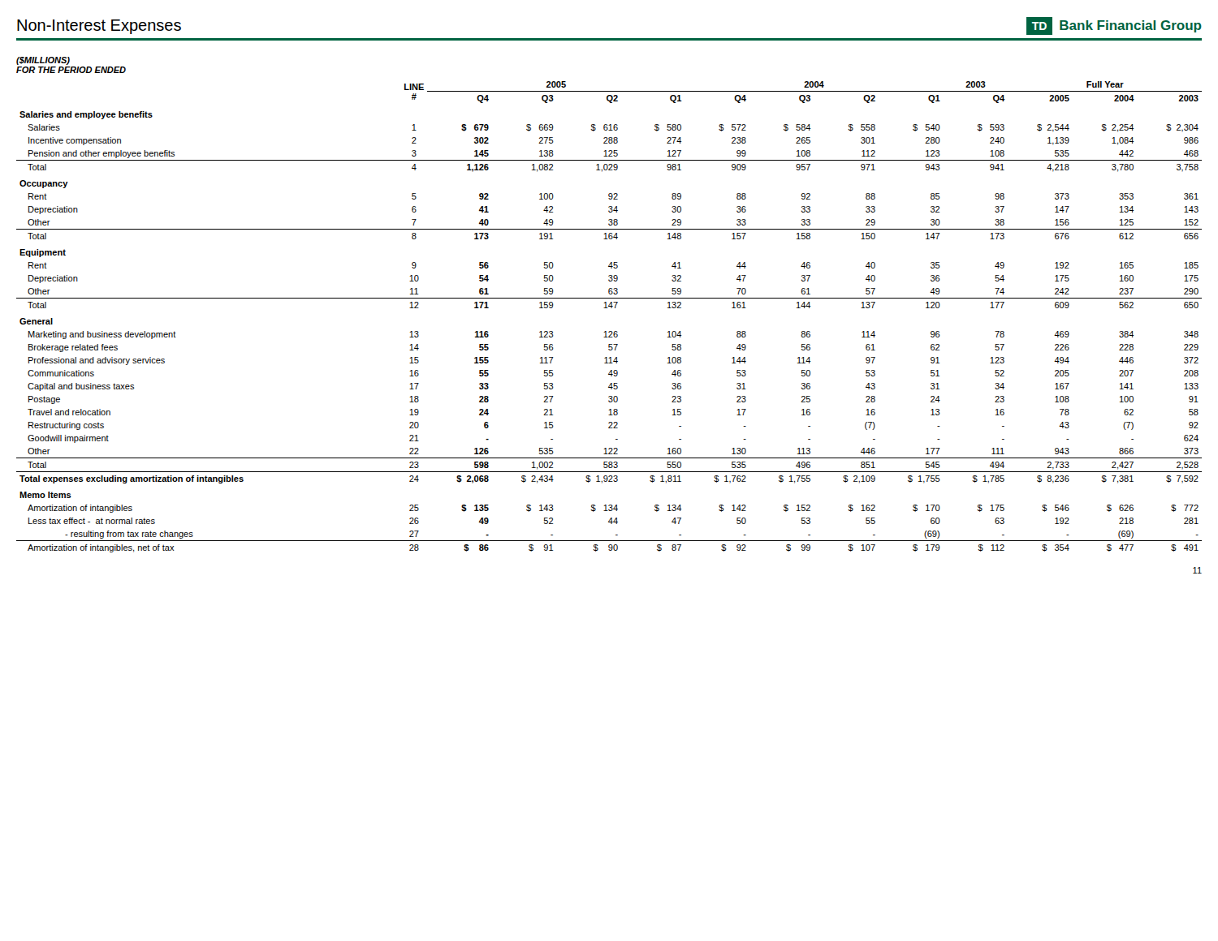Non-Interest Expenses
TD Bank Financial Group
($MILLIONS) FOR THE PERIOD ENDED
| | LINE # | 2005 | 2004 | 2003 | Full Year |
| --- | --- | --- | --- | --- | --- |
| Q4 | Q3 | Q2 | Q1 | Q4 | Q3 | Q2 | Q1 | Q4 | 2005 | 2004 | 2003 |
| Salaries and employee benefits |
| Salaries | 1 | $ 679 | $ 669 | $ 616 | $ 580 | $ 572 | $ 584 | $ 558 | $ 540 | $ 593 | $ 2,544 | $ 2,254 | $ 2,304 |
| Incentive compensation | 2 | 302 | 275 | 288 | 274 | 238 | 265 | 301 | 280 | 240 | 1,139 | 1,084 | 986 |
| Pension and other employee benefits | 3 | 145 | 138 | 125 | 127 | 99 | 108 | 112 | 123 | 108 | 535 | 442 | 468 |
| Total | 4 | 1,126 | 1,082 | 1,029 | 981 | 909 | 957 | 971 | 943 | 941 | 4,218 | 3,780 | 3,758 |
| Occupancy |
| Rent | 5 | 92 | 100 | 92 | 89 | 88 | 92 | 88 | 85 | 98 | 373 | 353 | 361 |
| Depreciation | 6 | 41 | 42 | 34 | 30 | 36 | 33 | 33 | 32 | 37 | 147 | 134 | 143 |
| Other | 7 | 40 | 49 | 38 | 29 | 33 | 33 | 29 | 30 | 38 | 156 | 125 | 152 |
| Total | 8 | 173 | 191 | 164 | 148 | 157 | 158 | 150 | 147 | 173 | 676 | 612 | 656 |
| Equipment |
| Rent | 9 | 56 | 50 | 45 | 41 | 44 | 46 | 40 | 35 | 49 | 192 | 165 | 185 |
| Depreciation | 10 | 54 | 50 | 39 | 32 | 47 | 37 | 40 | 36 | 54 | 175 | 160 | 175 |
| Other | 11 | 61 | 59 | 63 | 59 | 70 | 61 | 57 | 49 | 74 | 242 | 237 | 290 |
| Total | 12 | 171 | 159 | 147 | 132 | 161 | 144 | 137 | 120 | 177 | 609 | 562 | 650 |
| General |
| Marketing and business development | 13 | 116 | 123 | 126 | 104 | 88 | 86 | 114 | 96 | 78 | 469 | 384 | 348 |
| Brokerage related fees | 14 | 55 | 56 | 57 | 58 | 49 | 56 | 61 | 62 | 57 | 226 | 228 | 229 |
| Professional and advisory services | 15 | 155 | 117 | 114 | 108 | 144 | 114 | 97 | 91 | 123 | 494 | 446 | 372 |
| Communications | 16 | 55 | 55 | 49 | 46 | 53 | 50 | 53 | 51 | 52 | 205 | 207 | 208 |
| Capital and business taxes | 17 | 33 | 53 | 45 | 36 | 31 | 36 | 43 | 31 | 34 | 167 | 141 | 133 |
| Postage | 18 | 28 | 27 | 30 | 23 | 23 | 25 | 28 | 24 | 23 | 108 | 100 | 91 |
| Travel and relocation | 19 | 24 | 21 | 18 | 15 | 17 | 16 | 16 | 13 | 16 | 78 | 62 | 58 |
| Restructuring costs | 20 | 6 | 15 | 22 | - | - | - | (7) | - | - | 43 | (7) | 92 |
| Goodwill impairment | 21 | - | - | - | - | - | - | - | - | - | - | - | 624 |
| Other | 22 | 126 | 535 | 122 | 160 | 130 | 113 | 446 | 177 | 111 | 943 | 866 | 373 |
| Total | 23 | 598 | 1,002 | 583 | 550 | 535 | 496 | 851 | 545 | 494 | 2,733 | 2,427 | 2,528 |
| Total expenses excluding amortization of intangibles | 24 | $ 2,068 | $ 2,434 | $ 1,923 | $ 1,811 | $ 1,762 | $ 1,755 | $ 2,109 | $ 1,755 | $ 1,785 | $ 8,236 | $ 7,381 | $ 7,592 |
| Memo Items |
| Amortization of intangibles | 25 | $ 135 | $ 143 | $ 134 | $ 134 | $ 142 | $ 152 | $ 162 | $ 170 | $ 175 | $ 546 | $ 626 | $ 772 |
| Less tax effect - at normal rates | 26 | 49 | 52 | 44 | 47 | 50 | 53 | 55 | 60 | 63 | 192 | 218 | 281 |
| - resulting from tax rate changes | 27 | - | - | - | - | - | - | - | (69) | - | - | (69) | - |
| Amortization of intangibles, net of tax | 28 | $ 86 | $ 91 | $ 90 | $ 87 | $ 92 | $ 99 | $ 107 | $ 179 | $ 112 | $ 354 | $ 477 | $ 491 |
11